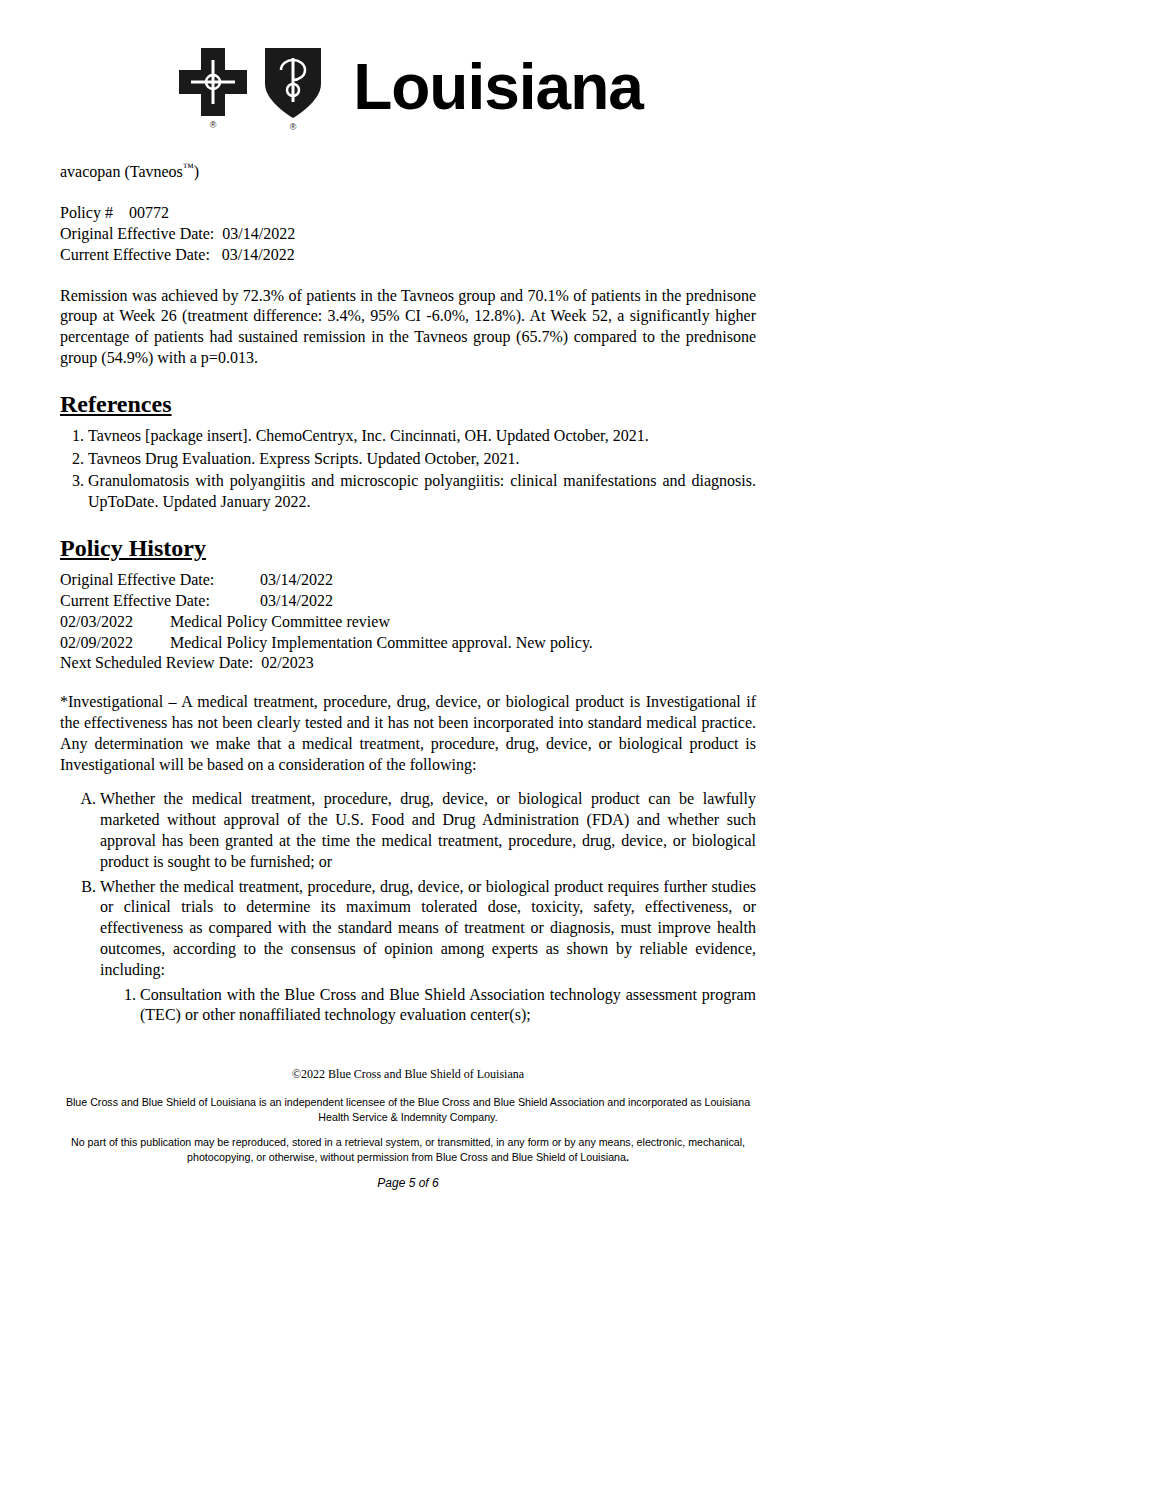® ® Louisiana
avacopan (Tavneos™)
Policy # 00772
Original Effective Date: 03/14/2022
Current Effective Date: 03/14/2022
Remission was achieved by 72.3% of patients in the Tavneos group and 70.1% of patients in the prednisone group at Week 26 (treatment difference: 3.4%, 95% CI -6.0%, 12.8%). At Week 52, a significantly higher percentage of patients had sustained remission in the Tavneos group (65.7%) compared to the prednisone group (54.9%) with a p=0.013.
References
Tavneos [package insert]. ChemoCentryx, Inc. Cincinnati, OH. Updated October, 2021.
Tavneos Drug Evaluation. Express Scripts. Updated October, 2021.
Granulomatosis with polyangiitis and microscopic polyangiitis: clinical manifestations and diagnosis. UpToDate. Updated January 2022.
Policy History
Original Effective Date: 03/14/2022
Current Effective Date: 03/14/2022
02/03/2022 Medical Policy Committee review
02/09/2022 Medical Policy Implementation Committee approval. New policy.
Next Scheduled Review Date: 02/2023
*Investigational – A medical treatment, procedure, drug, device, or biological product is Investigational if the effectiveness has not been clearly tested and it has not been incorporated into standard medical practice. Any determination we make that a medical treatment, procedure, drug, device, or biological product is Investigational will be based on a consideration of the following:
Whether the medical treatment, procedure, drug, device, or biological product can be lawfully marketed without approval of the U.S. Food and Drug Administration (FDA) and whether such approval has been granted at the time the medical treatment, procedure, drug, device, or biological product is sought to be furnished; or
Whether the medical treatment, procedure, drug, device, or biological product requires further studies or clinical trials to determine its maximum tolerated dose, toxicity, safety, effectiveness, or effectiveness as compared with the standard means of treatment or diagnosis, must improve health outcomes, according to the consensus of opinion among experts as shown by reliable evidence, including:
Consultation with the Blue Cross and Blue Shield Association technology assessment program (TEC) or other nonaffiliated technology evaluation center(s);
©2022 Blue Cross and Blue Shield of Louisiana
Blue Cross and Blue Shield of Louisiana is an independent licensee of the Blue Cross and Blue Shield Association and incorporated as Louisiana Health Service & Indemnity Company.
No part of this publication may be reproduced, stored in a retrieval system, or transmitted, in any form or by any means, electronic, mechanical, photocopying, or otherwise, without permission from Blue Cross and Blue Shield of Louisiana.
Page 5 of 6